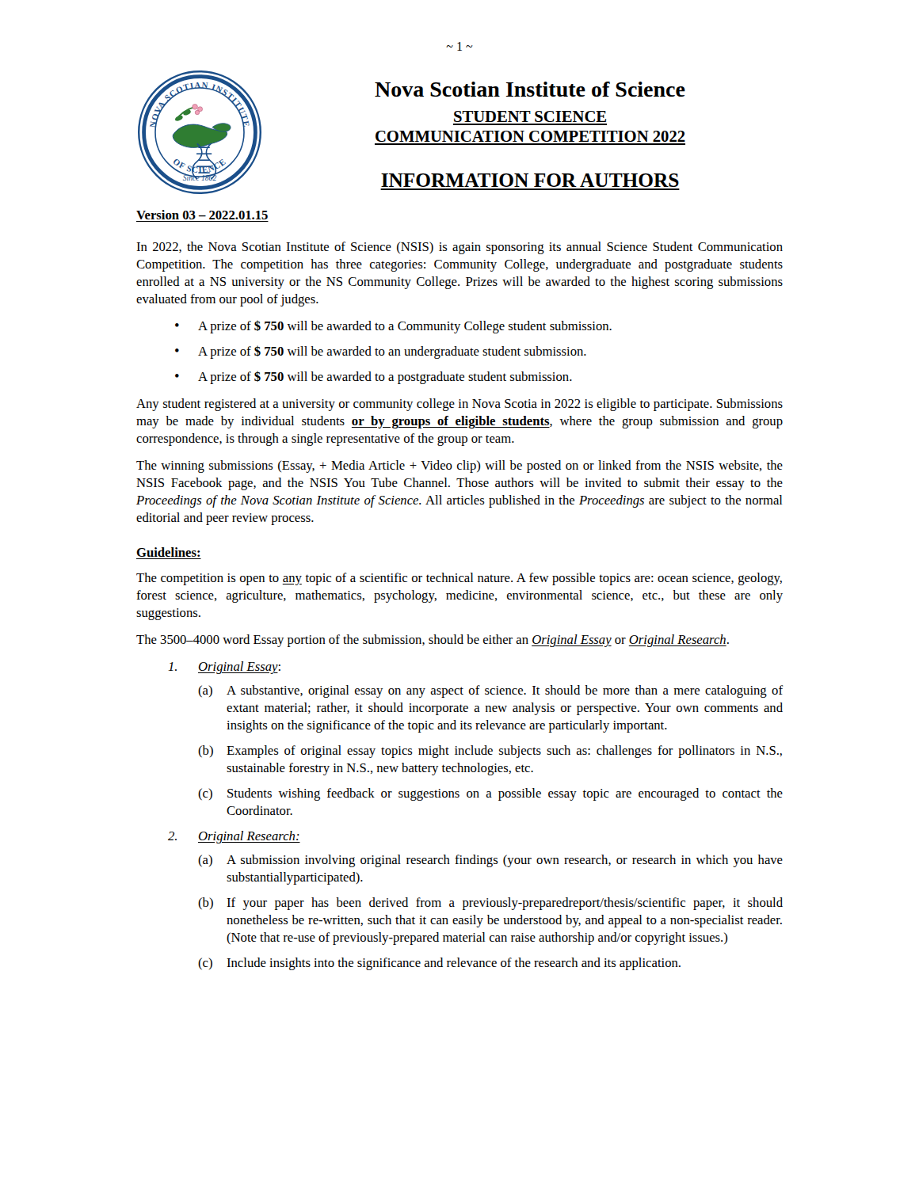~ 1 ~
NOVA SCOTIAN INSTITUTE OF SCIENCE Since 1862
Nova Scotian Institute of Science
STUDENT SCIENCE
COMMUNICATION COMPETITION 2022
INFORMATION FOR AUTHORS
Version 03 – 2022.01.15
In 2022, the Nova Scotian Institute of Science (NSIS) is again sponsoring its annual Science Student Communication Competition. The competition has three categories: Community College, undergraduate and postgraduate students enrolled at a NS university or the NS Community College. Prizes will be awarded to the highest scoring submissions evaluated from our pool of judges.
A prize of $ 750 will be awarded to a Community College student submission.
A prize of $ 750 will be awarded to an undergraduate student submission.
A prize of $ 750 will be awarded to a postgraduate student submission.
Any student registered at a university or community college in Nova Scotia in 2022 is eligible to participate. Submissions may be made by individual students or by groups of eligible students, where the group submission and group correspondence, is through a single representative of the group or team.
The winning submissions (Essay, + Media Article + Video clip) will be posted on or linked from the NSIS website, the NSIS Facebook page, and the NSIS You Tube Channel. Those authors will be invited to submit their essay to the Proceedings of the Nova Scotian Institute of Science. All articles published in the Proceedings are subject to the normal editorial and peer review process.
Guidelines:
The competition is open to any topic of a scientific or technical nature. A few possible topics are: ocean science, geology, forest science, agriculture, mathematics, psychology, medicine, environmental science, etc., but these are only suggestions.
The 3500–4000 word Essay portion of the submission, should be either an Original Essay or Original Research.
1. Original Essay:
A substantive, original essay on any aspect of science. It should be more than a mere cataloguing of extant material; rather, it should incorporate a new analysis or perspective. Your own comments and insights on the significance of the topic and its relevance are particularly important.
Examples of original essay topics might include subjects such as: challenges for pollinators in N.S., sustainable forestry in N.S., new battery technologies, etc.
Students wishing feedback or suggestions on a possible essay topic are encouraged to contact the Coordinator.
2. Original Research:
A submission involving original research findings (your own research, or research in which you have substantiallyparticipated).
If your paper has been derived from a previously-preparedreport/thesis/scientific paper, it should nonetheless be re-written, such that it can easily be understood by, and appeal to a non-specialist reader. (Note that re-use of previously-prepared material can raise authorship and/or copyright issues.)
Include insights into the significance and relevance of the research and its application.